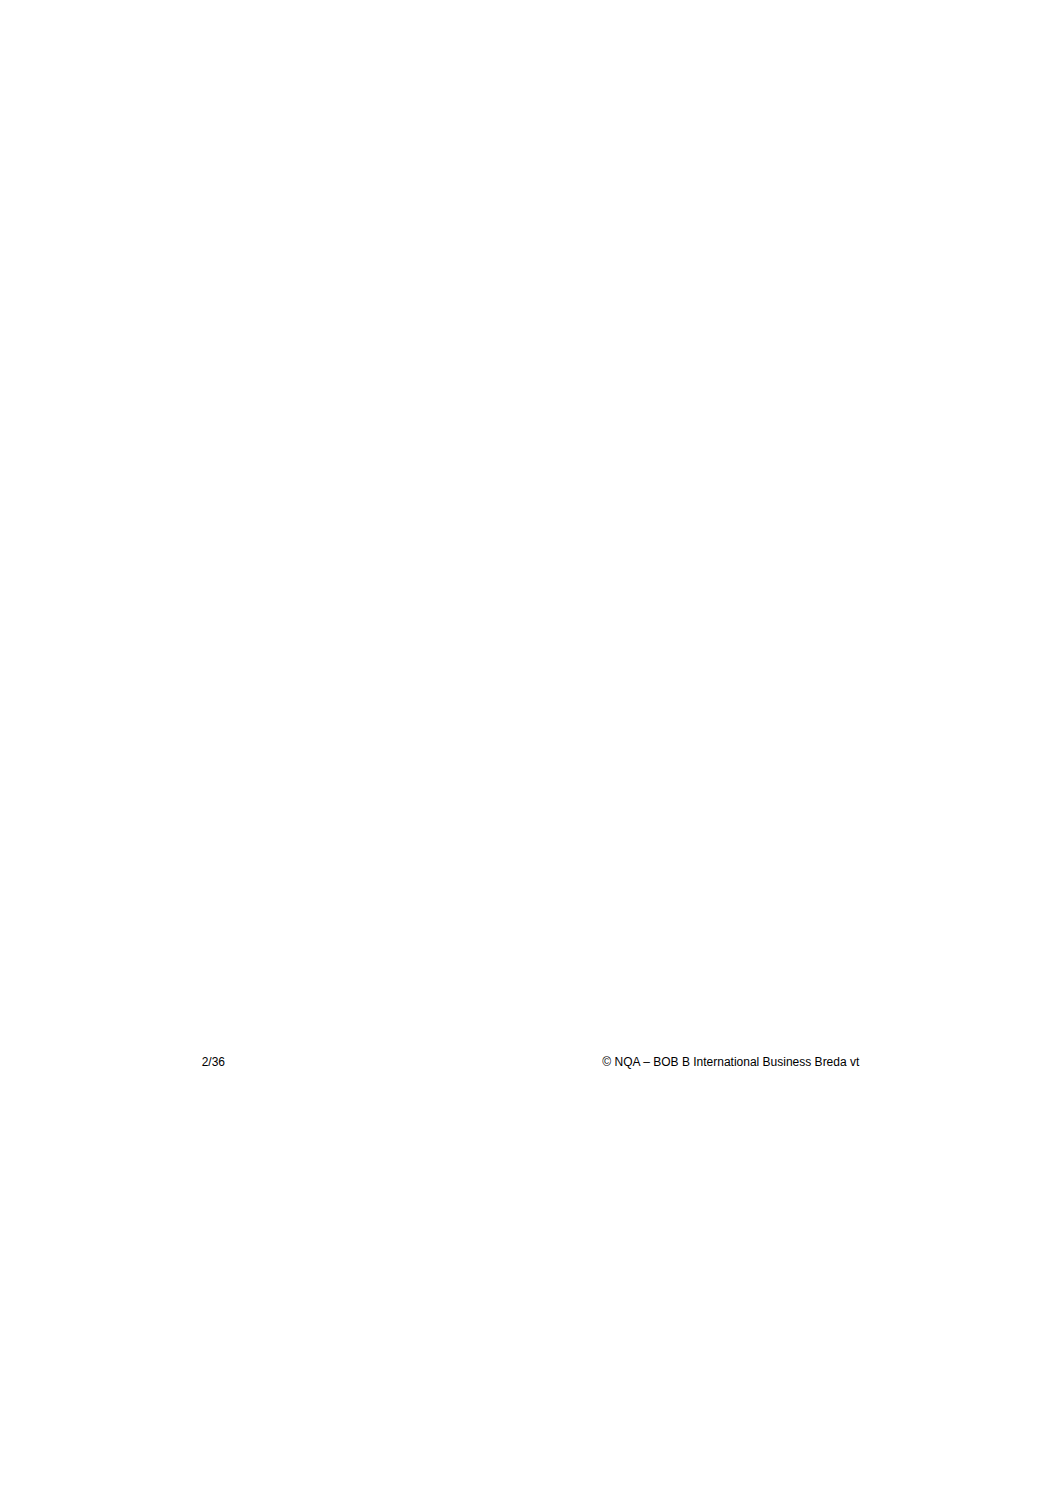2/36 © NQA – BOB B International Business Breda vt